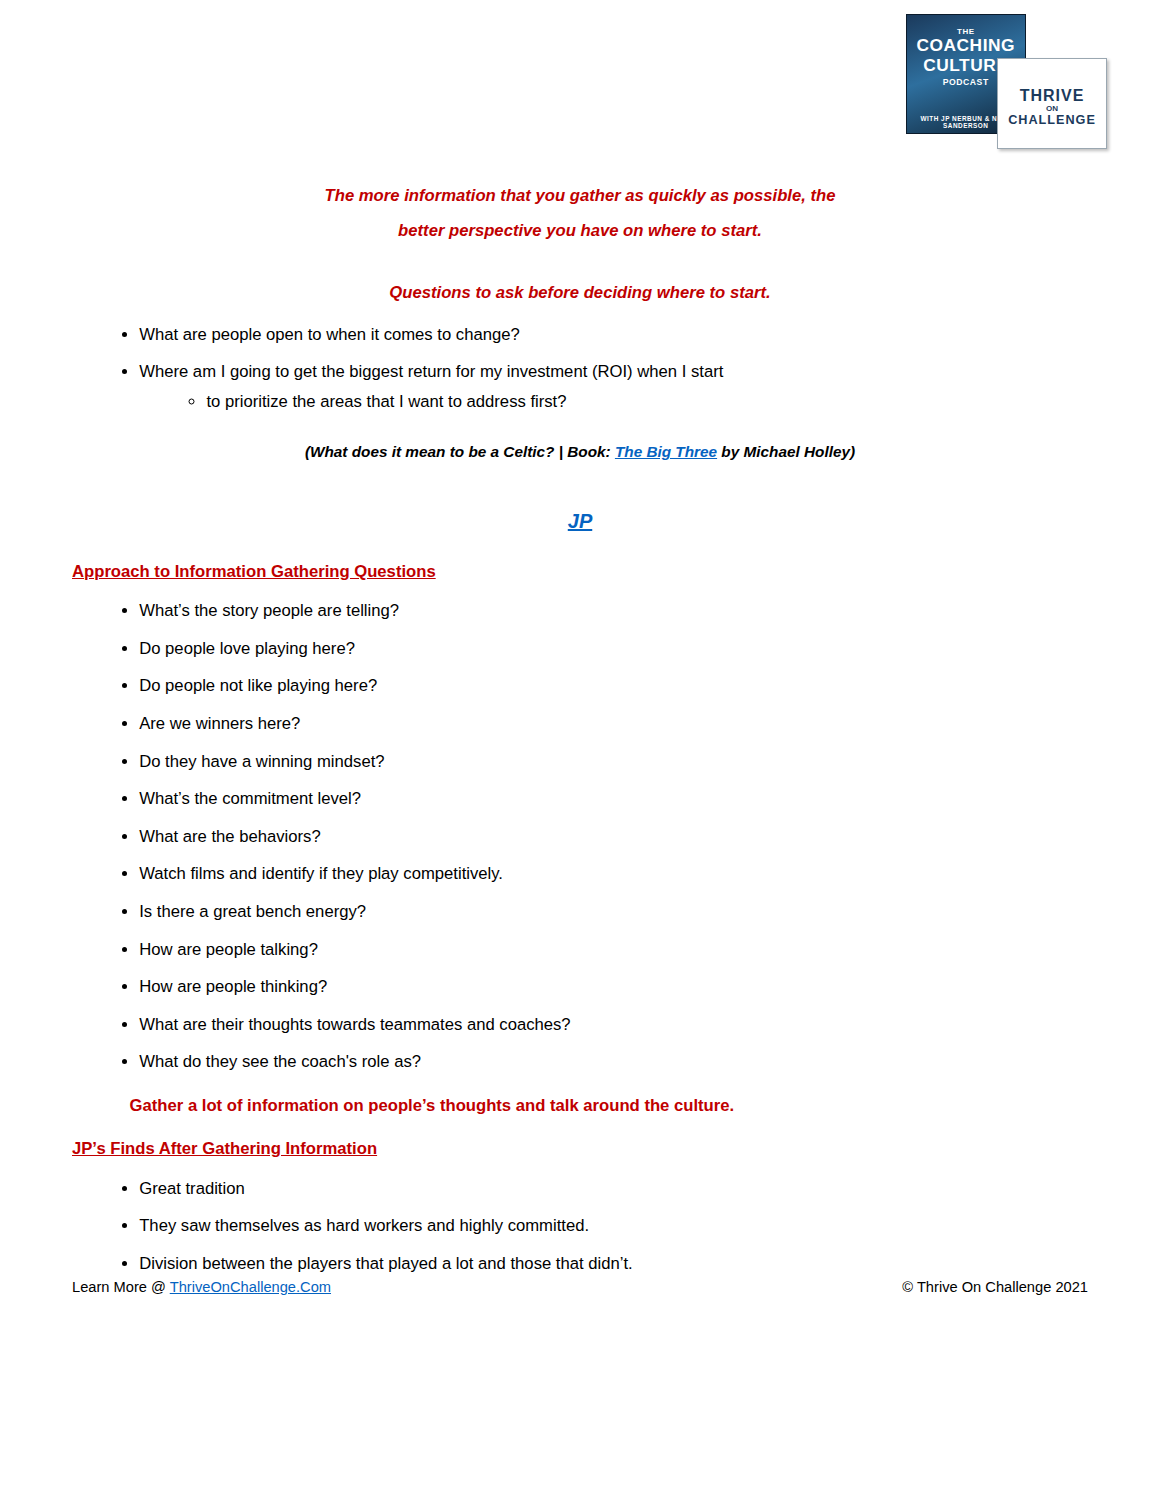THE COACHING
CULTURE PODCAST WITH JP NERBUN & NATE SANDERSON
THRIVE ON CHALLENGE
The more information that you gather as quickly as possible, the better perspective you have on where to start.
Questions to ask before deciding where to start.
What are people open to when it comes to change?
Where am I going to get the biggest return for my investment (ROI) when I start
to prioritize the areas that I want to address first?
(What does it mean to be a Celtic? | Book: The Big Three by Michael Holley)
JP
Approach to Information Gathering Questions
What’s the story people are telling?
Do people love playing here?
Do people not like playing here?
Are we winners here?
Do they have a winning mindset?
What’s the commitment level?
What are the behaviors?
Watch films and identify if they play competitively.
Is there a great bench energy?
How are people talking?
How are people thinking?
What are their thoughts towards teammates and coaches?
What do they see the coach's role as?
Gather a lot of information on people’s thoughts and talk around the culture.
JP’s Finds After Gathering Information
Great tradition
They saw themselves as hard workers and highly committed.
Division between the players that played a lot and those that didn’t.
Learn More @ ThriveOnChallenge.Com © Thrive On Challenge 2021